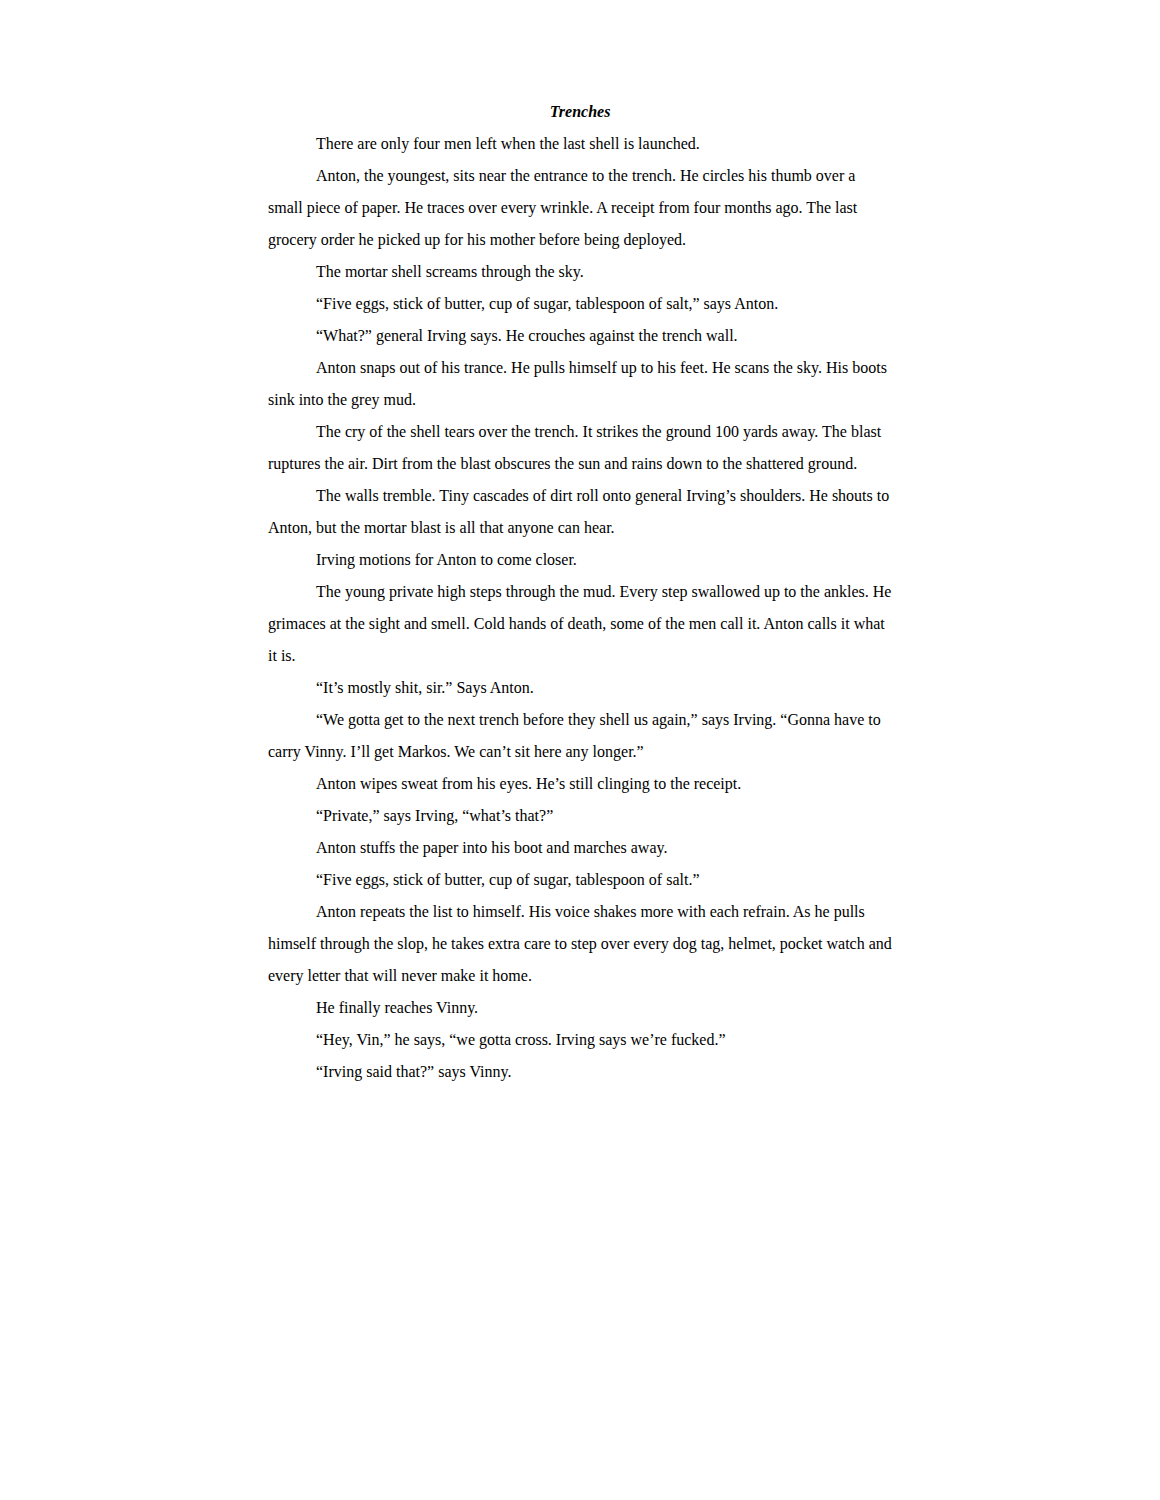Trenches
There are only four men left when the last shell is launched.
Anton, the youngest, sits near the entrance to the trench. He circles his thumb over a small piece of paper. He traces over every wrinkle. A receipt from four months ago. The last grocery order he picked up for his mother before being deployed.
The mortar shell screams through the sky.
“Five eggs, stick of butter, cup of sugar, tablespoon of salt,” says Anton.
“What?” general Irving says. He crouches against the trench wall.
Anton snaps out of his trance. He pulls himself up to his feet. He scans the sky. His boots sink into the grey mud.
The cry of the shell tears over the trench. It strikes the ground 100 yards away. The blast ruptures the air. Dirt from the blast obscures the sun and rains down to the shattered ground.
The walls tremble. Tiny cascades of dirt roll onto general Irving’s shoulders. He shouts to Anton, but the mortar blast is all that anyone can hear.
Irving motions for Anton to come closer.
The young private high steps through the mud. Every step swallowed up to the ankles. He grimaces at the sight and smell. Cold hands of death, some of the men call it. Anton calls it what it is.
“It’s mostly shit, sir.” Says Anton.
“We gotta get to the next trench before they shell us again,” says Irving. “Gonna have to carry Vinny. I’ll get Markos. We can’t sit here any longer.”
Anton wipes sweat from his eyes. He’s still clinging to the receipt.
“Private,” says Irving, “what’s that?”
Anton stuffs the paper into his boot and marches away.
“Five eggs, stick of butter, cup of sugar, tablespoon of salt.”
Anton repeats the list to himself. His voice shakes more with each refrain. As he pulls himself through the slop, he takes extra care to step over every dog tag, helmet, pocket watch and every letter that will never make it home.
He finally reaches Vinny.
“Hey, Vin,” he says, “we gotta cross. Irving says we’re fucked.”
“Irving said that?” says Vinny.